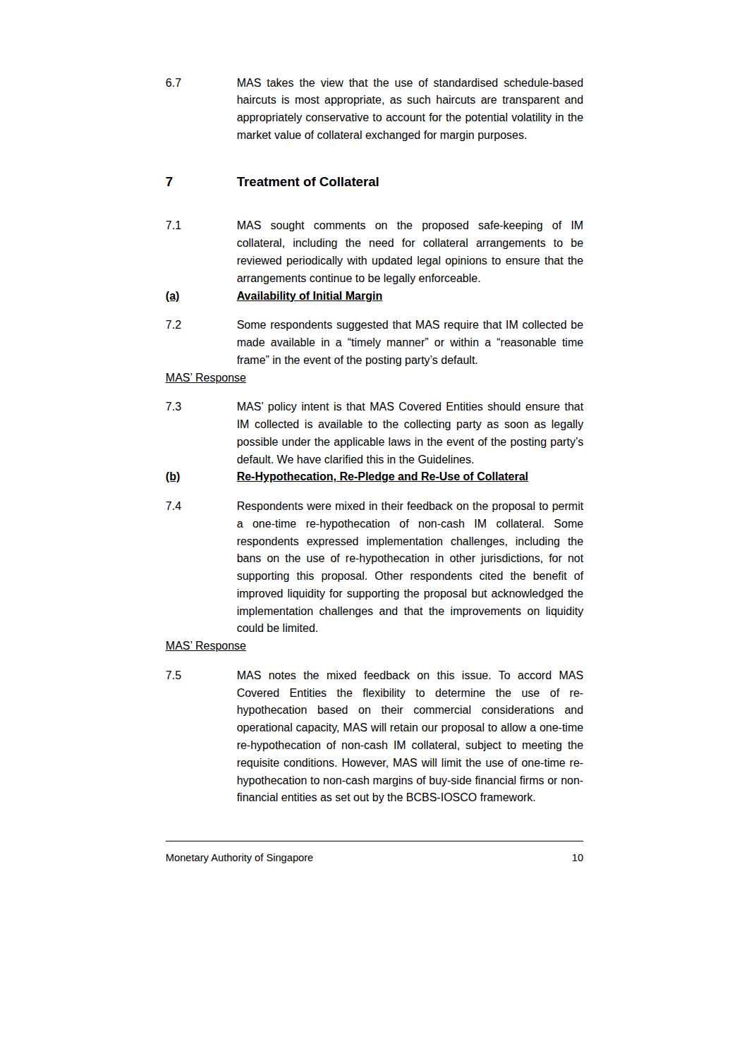6.7
MAS takes the view that the use of standardised schedule-based haircuts is most appropriate, as such haircuts are transparent and appropriately conservative to account for the potential volatility in the market value of collateral exchanged for margin purposes.
7 Treatment of Collateral
7.1
MAS sought comments on the proposed safe-keeping of IM collateral, including the need for collateral arrangements to be reviewed periodically with updated legal opinions to ensure that the arrangements continue to be legally enforceable.
(a) Availability of Initial Margin
7.2
Some respondents suggested that MAS require that IM collected be made available in a “timely manner” or within a “reasonable time frame” in the event of the posting party’s default.
MAS’ Response
7.3
MAS’ policy intent is that MAS Covered Entities should ensure that IM collected is available to the collecting party as soon as legally possible under the applicable laws in the event of the posting party’s default. We have clarified this in the Guidelines.
(b) Re-Hypothecation, Re-Pledge and Re-Use of Collateral
7.4
Respondents were mixed in their feedback on the proposal to permit a one-time re-hypothecation of non-cash IM collateral. Some respondents expressed implementation challenges, including the bans on the use of re-hypothecation in other jurisdictions, for not supporting this proposal. Other respondents cited the benefit of improved liquidity for supporting the proposal but acknowledged the implementation challenges and that the improvements on liquidity could be limited.
MAS’ Response
7.5
MAS notes the mixed feedback on this issue. To accord MAS Covered Entities the flexibility to determine the use of re-hypothecation based on their commercial considerations and operational capacity, MAS will retain our proposal to allow a one-time re-hypothecation of non-cash IM collateral, subject to meeting the requisite conditions. However, MAS will limit the use of one-time re-hypothecation to non-cash margins of buy-side financial firms or non-financial entities as set out by the BCBS-IOSCO framework.
Monetary Authority of Singapore 10